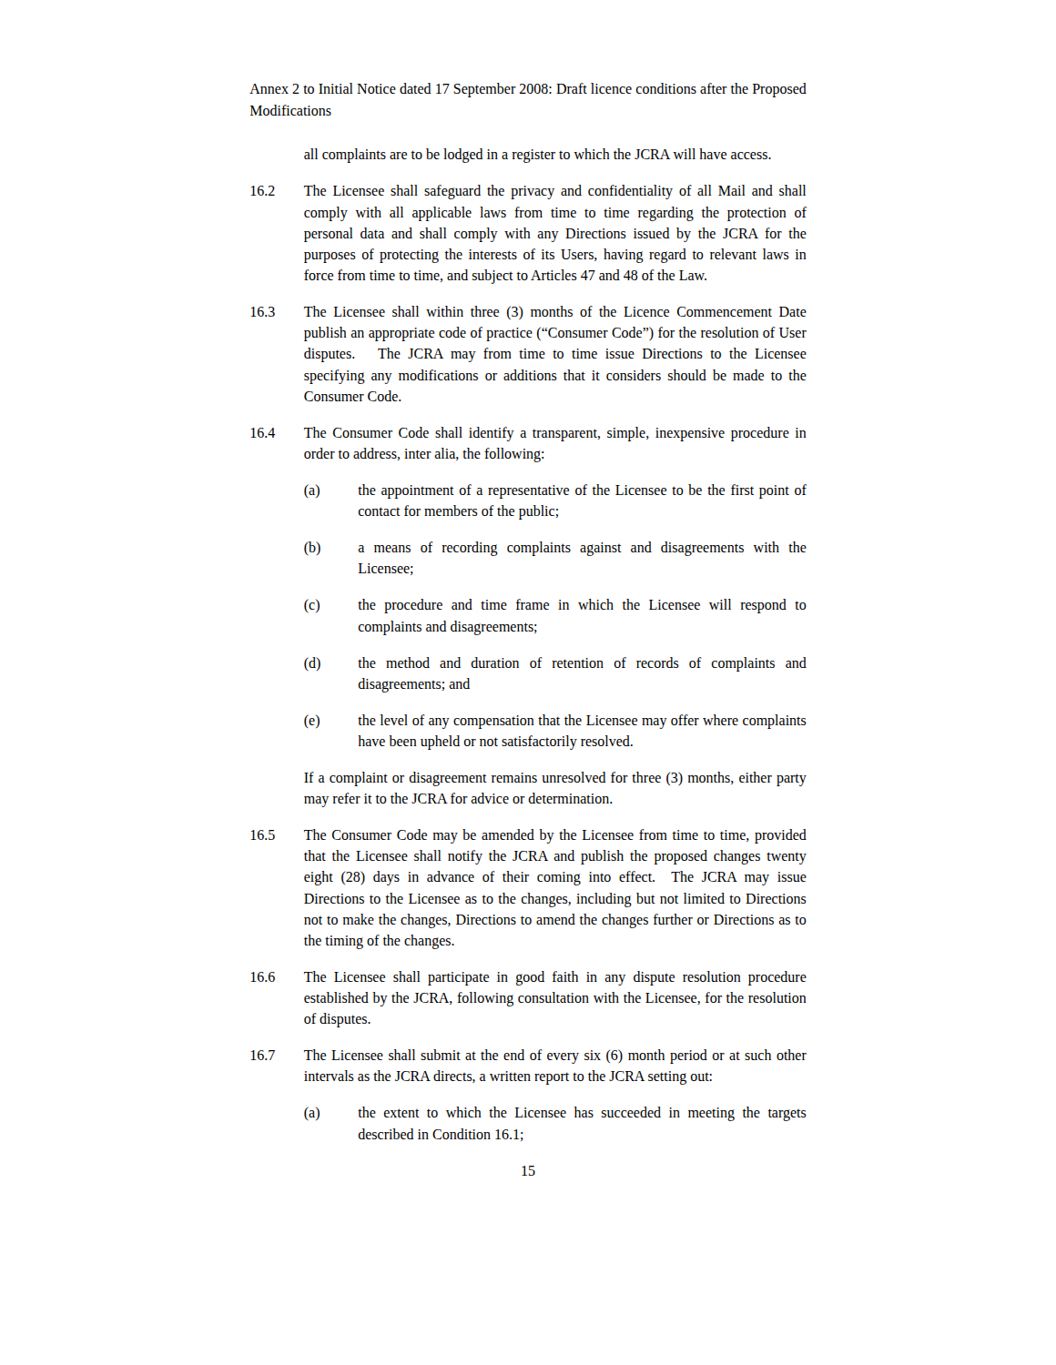Annex 2 to Initial Notice dated 17 September 2008: Draft licence conditions after the Proposed Modifications
all complaints are to be lodged in a register to which the JCRA will have access.
16.2
The Licensee shall safeguard the privacy and confidentiality of all Mail and shall comply with all applicable laws from time to time regarding the protection of personal data and shall comply with any Directions issued by the JCRA for the purposes of protecting the interests of its Users, having regard to relevant laws in force from time to time, and subject to Articles 47 and 48 of the Law.
16.3
The Licensee shall within three (3) months of the Licence Commencement Date publish an appropriate code of practice (“Consumer Code”) for the resolution of User disputes. The JCRA may from time to time issue Directions to the Licensee specifying any modifications or additions that it considers should be made to the Consumer Code.
16.4
The Consumer Code shall identify a transparent, simple, inexpensive procedure in order to address, inter alia, the following:
(a)
the appointment of a representative of the Licensee to be the first point of contact for members of the public;
(b)
a means of recording complaints against and disagreements with the Licensee;
(c)
the procedure and time frame in which the Licensee will respond to complaints and disagreements;
(d)
the method and duration of retention of records of complaints and disagreements; and
(e)
the level of any compensation that the Licensee may offer where complaints have been upheld or not satisfactorily resolved.
If a complaint or disagreement remains unresolved for three (3) months, either party may refer it to the JCRA for advice or determination.
16.5
The Consumer Code may be amended by the Licensee from time to time, provided that the Licensee shall notify the JCRA and publish the proposed changes twenty eight (28) days in advance of their coming into effect. The JCRA may issue Directions to the Licensee as to the changes, including but not limited to Directions not to make the changes, Directions to amend the changes further or Directions as to the timing of the changes.
16.6
The Licensee shall participate in good faith in any dispute resolution procedure established by the JCRA, following consultation with the Licensee, for the resolution of disputes.
16.7
The Licensee shall submit at the end of every six (6) month period or at such other intervals as the JCRA directs, a written report to the JCRA setting out:
(a)
the extent to which the Licensee has succeeded in meeting the targets described in Condition 16.1;
15